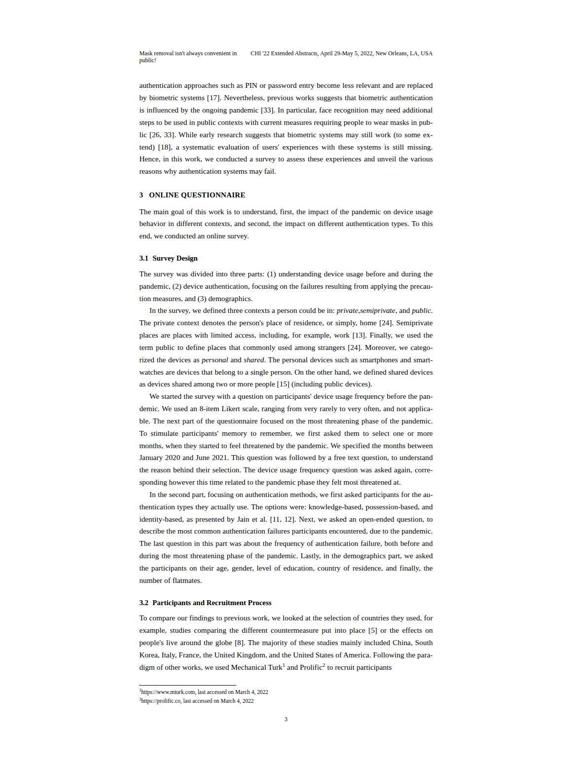Mask removal isn't always convenient in public!
CHI '22 Extended Abstracts, April 29-May 5, 2022, New Orleans, LA, USA
authentication approaches such as PIN or password entry become less relevant and are replaced by biometric systems [17]. Nevertheless, previous works suggests that biometric authentication is influenced by the ongoing pandemic [33]. In particular, face recognition may need additional steps to be used in public contexts with current measures requiring people to wear masks in public [26, 33]. While early research suggests that biometric systems may still work (to some extend) [18], a systematic evaluation of users' experiences with these systems is still missing. Hence, in this work, we conducted a survey to assess these experiences and unveil the various reasons why authentication systems may fail.
3 Online Questionnaire
The main goal of this work is to understand, first, the impact of the pandemic on device usage behavior in different contexts, and second, the impact on different authentication types. To this end, we conducted an online survey.
3.1 Survey Design
The survey was divided into three parts: (1) understanding device usage before and during the pandemic, (2) device authentication, focusing on the failures resulting from applying the precaution measures, and (3) demographics.
In the survey, we defined three contexts a person could be in: private,semiprivate, and public. The private context denotes the person's place of residence, or simply, home [24]. Semiprivate places are places with limited access, including, for example, work [13]. Finally, we used the term public to define places that commonly used among strangers [24]. Moreover, we categorized the devices as personal and shared. The personal devices such as smartphones and smartwatches are devices that belong to a single person. On the other hand, we defined shared devices as devices shared among two or more people [15] (including public devices).
We started the survey with a question on participants' device usage frequency before the pandemic. We used an 8-item Likert scale, ranging from very rarely to very often, and not applicable. The next part of the questionnaire focused on the most threatening phase of the pandemic. To stimulate participants' memory to remember, we first asked them to select one or more months, when they started to feel threatened by the pandemic. We specified the months between January 2020 and June 2021. This question was followed by a free text question, to understand the reason behind their selection. The device usage frequency question was asked again, corresponding however this time related to the pandemic phase they felt most threatened at.
In the second part, focusing on authentication methods, we first asked participants for the authentication types they actually use. The options were: knowledge-based, possession-based, and identity-based, as presented by Jain et al. [11, 12]. Next, we asked an open-ended question, to describe the most common authentication failures participants encountered, due to the pandemic. The last question in this part was about the frequency of authentication failure, both before and during the most threatening phase of the pandemic. Lastly, in the demographics part, we asked the participants on their age, gender, level of education, country of residence, and finally, the number of flatmates.
3.2 Participants and Recruitment Process
To compare our findings to previous work, we looked at the selection of countries they used, for example, studies comparing the different countermeasure put into place [5] or the effects on people's live around the globe [8]. The majority of these studies mainly included China, South Korea, Italy, France, the United Kingdom, and the United States of America. Following the paradigm of other works, we used Mechanical Turk1 and Prolific2 to recruit participants
1https://www.mturk.com, last accessed on March 4, 2022
2https://prolific.co, last accessed on March 4, 2022
3